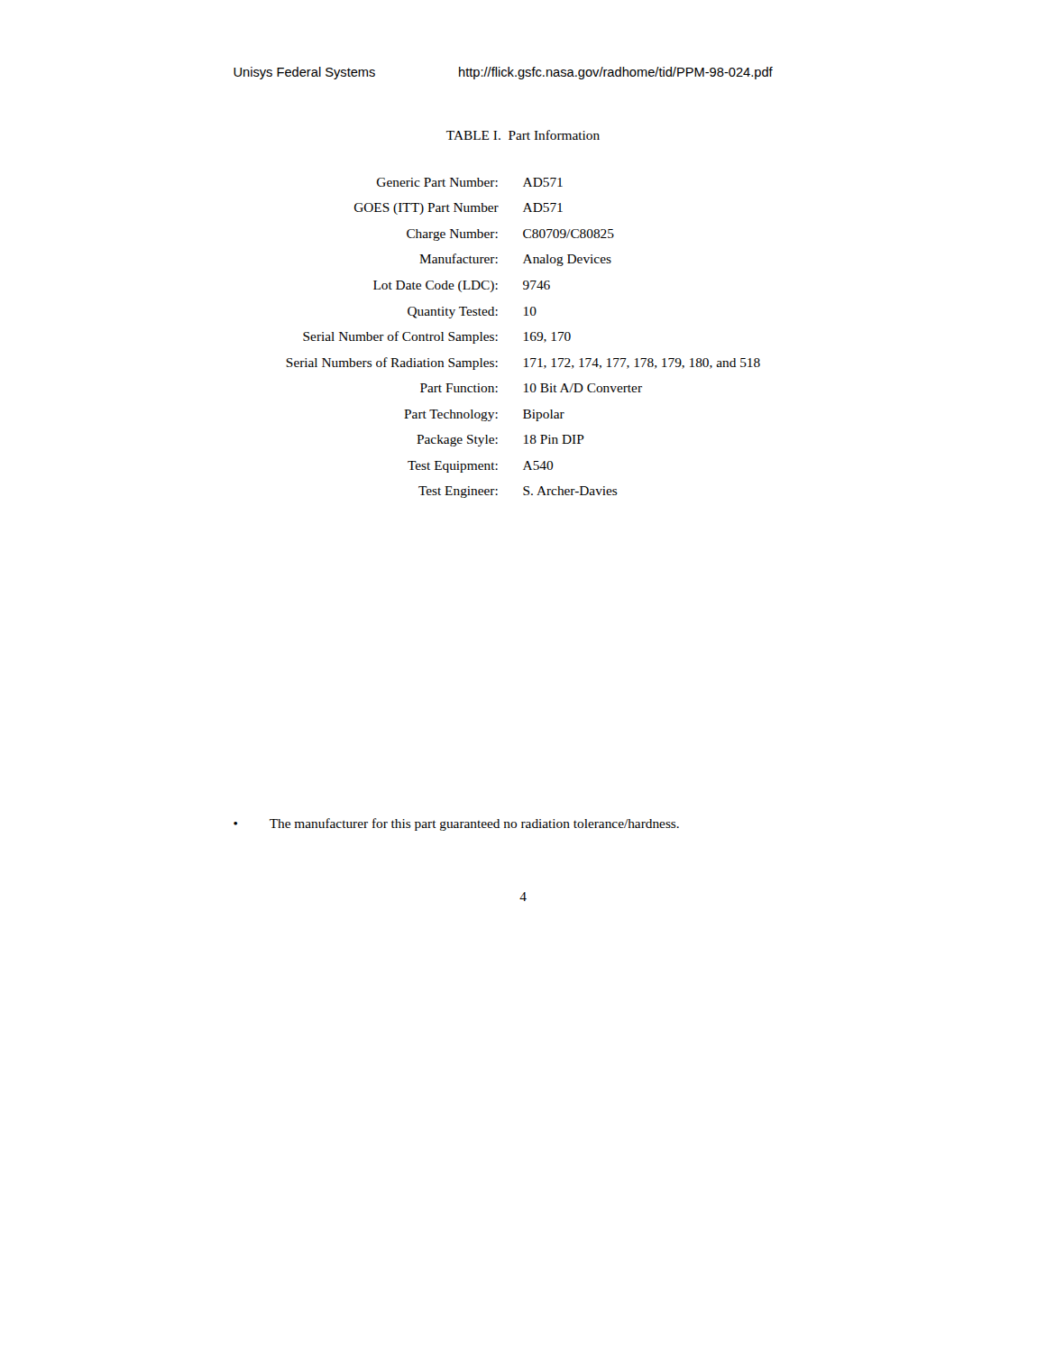Unisys Federal Systems
http://flick.gsfc.nasa.gov/radhome/tid/PPM-98-024.pdf
TABLE I. Part Information
| Generic Part Number: | AD571 |
| GOES (ITT) Part Number | AD571 |
| Charge Number: | C80709/C80825 |
| Manufacturer: | Analog Devices |
| Lot Date Code (LDC): | 9746 |
| Quantity Tested: | 10 |
| Serial Number of Control Samples: | 169, 170 |
| Serial Numbers of Radiation Samples: | 171, 172, 174, 177, 178, 179, 180, and 518 |
| Part Function: | 10 Bit A/D Converter |
| Part Technology: | Bipolar |
| Package Style: | 18 Pin DIP |
| Test Equipment: | A540 |
| Test Engineer: | S. Archer-Davies |
•
The manufacturer for this part guaranteed no radiation tolerance/hardness.
4